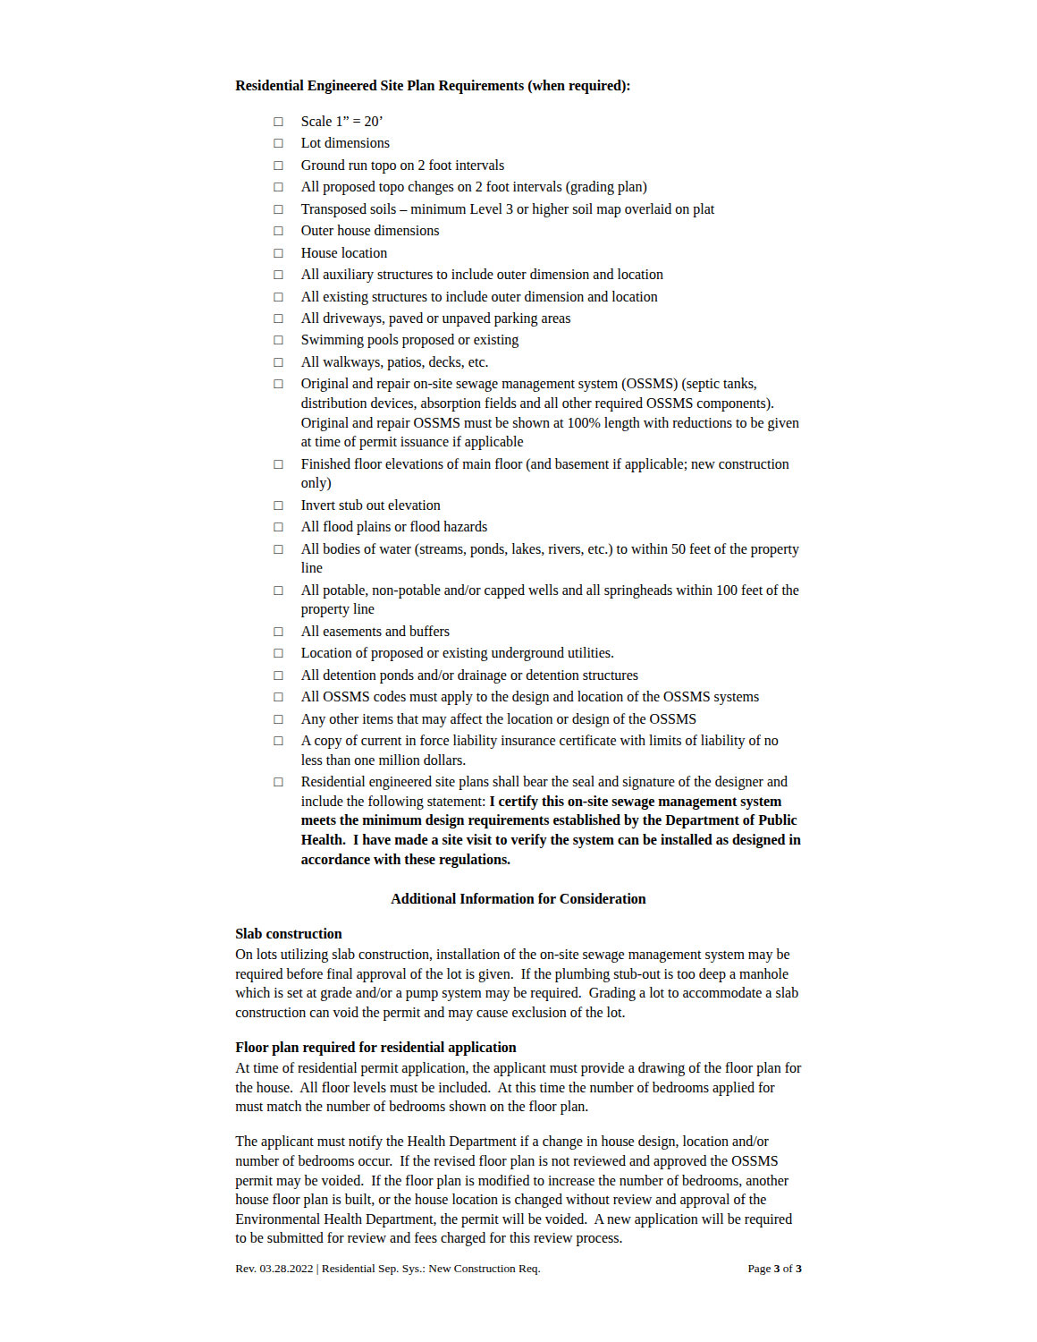Residential Engineered Site Plan Requirements (when required):
Scale 1” = 20’
Lot dimensions
Ground run topo on 2 foot intervals
All proposed topo changes on 2 foot intervals (grading plan)
Transposed soils – minimum Level 3 or higher soil map overlaid on plat
Outer house dimensions
House location
All auxiliary structures to include outer dimension and location
All existing structures to include outer dimension and location
All driveways, paved or unpaved parking areas
Swimming pools proposed or existing
All walkways, patios, decks, etc.
Original and repair on-site sewage management system (OSSMS) (septic tanks, distribution devices, absorption fields and all other required OSSMS components). Original and repair OSSMS must be shown at 100% length with reductions to be given at time of permit issuance if applicable
Finished floor elevations of main floor (and basement if applicable; new construction only)
Invert stub out elevation
All flood plains or flood hazards
All bodies of water (streams, ponds, lakes, rivers, etc.) to within 50 feet of the property line
All potable, non-potable and/or capped wells and all springheads within 100 feet of the property line
All easements and buffers
Location of proposed or existing underground utilities.
All detention ponds and/or drainage or detention structures
All OSSMS codes must apply to the design and location of the OSSMS systems
Any other items that may affect the location or design of the OSSMS
A copy of current in force liability insurance certificate with limits of liability of no less than one million dollars.
Residential engineered site plans shall bear the seal and signature of the designer and include the following statement: I certify this on-site sewage management system meets the minimum design requirements established by the Department of Public Health. I have made a site visit to verify the system can be installed as designed in accordance with these regulations.
Additional Information for Consideration
Slab construction
On lots utilizing slab construction, installation of the on-site sewage management system may be required before final approval of the lot is given. If the plumbing stub-out is too deep a manhole which is set at grade and/or a pump system may be required. Grading a lot to accommodate a slab construction can void the permit and may cause exclusion of the lot.
Floor plan required for residential application
At time of residential permit application, the applicant must provide a drawing of the floor plan for the house. All floor levels must be included. At this time the number of bedrooms applied for must match the number of bedrooms shown on the floor plan.
The applicant must notify the Health Department if a change in house design, location and/or number of bedrooms occur. If the revised floor plan is not reviewed and approved the OSSMS permit may be voided. If the floor plan is modified to increase the number of bedrooms, another house floor plan is built, or the house location is changed without review and approval of the Environmental Health Department, the permit will be voided. A new application will be required to be submitted for review and fees charged for this review process.
Rev. 03.28.2022 | Residential Sep. Sys.: New Construction Req.
Page 3 of 3